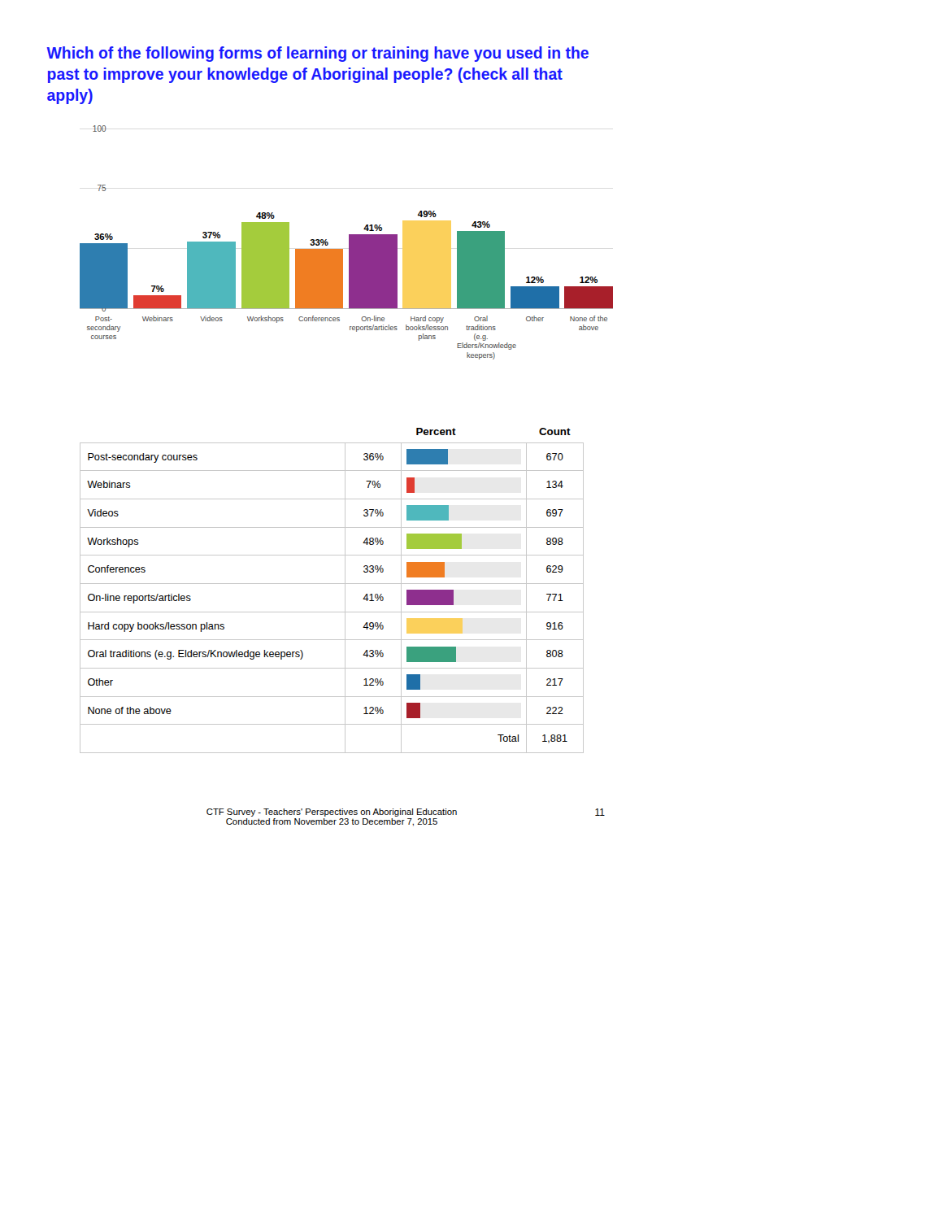Which of the following forms of learning or training have you used in the past to improve your knowledge of Aboriginal people? (check all that apply)
100
75
50
0
36%
7%
37%
48%
33%
41%
49%
43%
12%
12%
Post-
secondary
courses
Webinars
Videos
Workshops
Conferences
On-line
reports/articles
Hard copy
books/lesson
plans
Oral
traditions
(e.g.
Elders/Knowledge
keepers)
Other
None of the
above
| | Percent | Count |
| --- | --- | --- |
| Post-secondary courses | 36% | | 670 |
| Webinars | 7% | | 134 |
| Videos | 37% | | 697 |
| Workshops | 48% | | 898 |
| Conferences | 33% | | 629 |
| On-line reports/articles | 41% | | 771 |
| Hard copy books/lesson plans | 49% | | 916 |
| Oral traditions (e.g. Elders/Knowledge keepers) | 43% | | 808 |
| Other | 12% | | 217 |
| None of the above | 12% | | 222 |
| | | Total | 1,881 |
CTF Survey - Teachers' Perspectives on Aboriginal Education
Conducted from November 23 to December 7, 2015 11